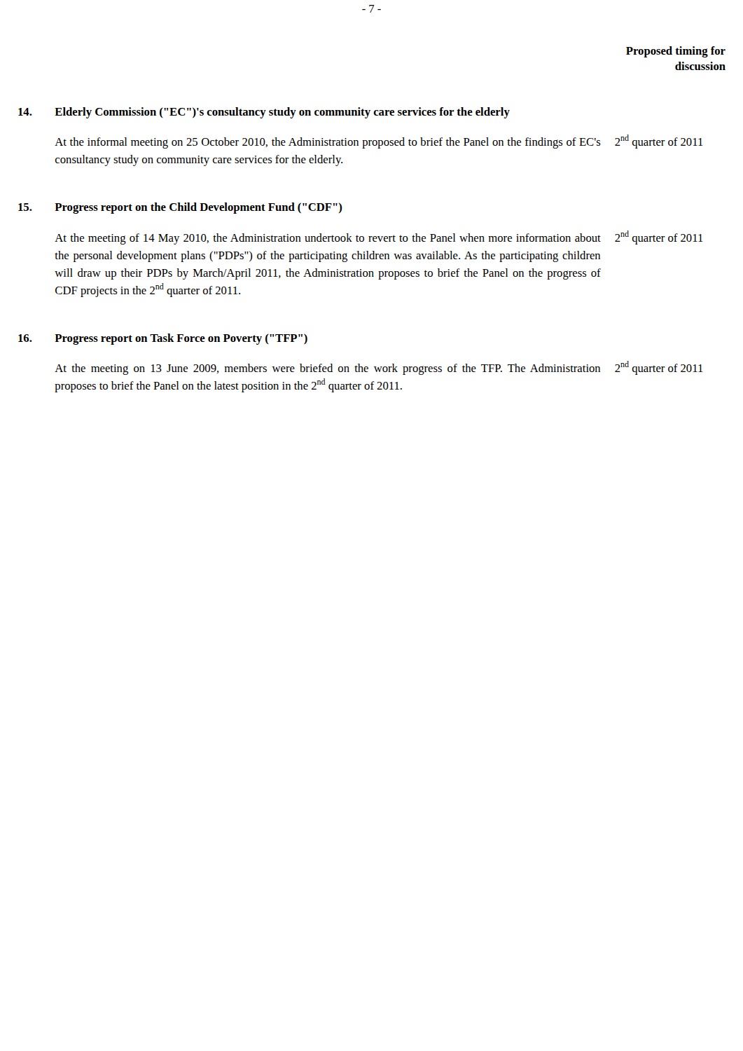- 7 -
Proposed timing for discussion
14.
Elderly Commission ("EC")'s consultancy study on community care services for the elderly
At the informal meeting on 25 October 2010, the Administration proposed to brief the Panel on the findings of EC's consultancy study on community care services for the elderly.
2nd quarter of 2011
15.
Progress report on the Child Development Fund ("CDF")
At the meeting of 14 May 2010, the Administration undertook to revert to the Panel when more information about the personal development plans ("PDPs") of the participating children was available. As the participating children will draw up their PDPs by March/April 2011, the Administration proposes to brief the Panel on the progress of CDF projects in the 2nd quarter of 2011.
2nd quarter of 2011
16.
Progress report on Task Force on Poverty ("TFP")
At the meeting on 13 June 2009, members were briefed on the work progress of the TFP. The Administration proposes to brief the Panel on the latest position in the 2nd quarter of 2011.
2nd quarter of 2011